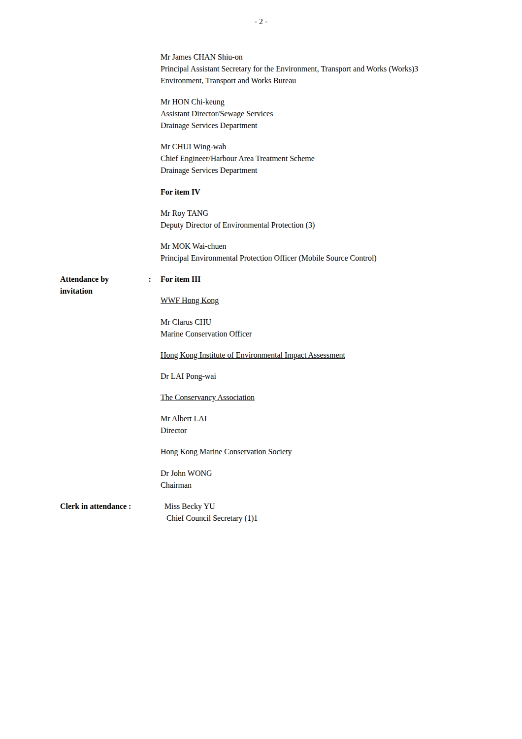- 2 -
| | | Mr James CHAN Shiu-on Principal Assistant Secretary for the Environment, Transport and Works (Works)3 Environment, Transport and Works Bureau Mr HON Chi-keung Assistant Director/Sewage Services Drainage Services Department Mr CHUI Wing-wah Chief Engineer/Harbour Area Treatment Scheme Drainage Services Department For item IV Mr Roy TANG Deputy Director of Environmental Protection (3) Mr MOK Wai-chuen Principal Environmental Protection Officer (Mobile Source Control) |
| Attendance by invitation | : | For item III WWF Hong Kong Mr Clarus CHU Marine Conservation Officer Hong Kong Institute of Environmental Impact Assessment Dr LAI Pong-wai The Conservancy Association Mr Albert LAI Director Hong Kong Marine Conservation Society Dr John WONG Chairman |
| Clerk in attendance : | | Miss Becky YU Chief Council Secretary (1)1 |